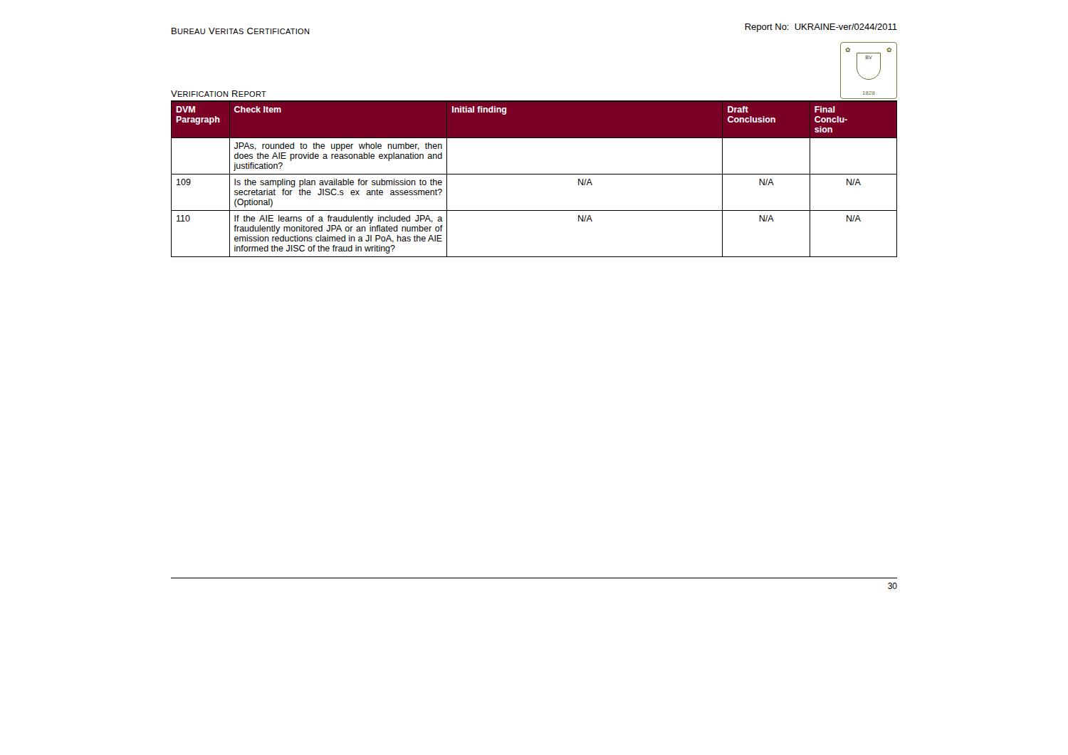BUREAU VERITAS CERTIFICATION
Report No: UKRAINE-ver/0244/2011
VERIFICATION REPORT
✿ ✿
BV
1828
| DVM Paragraph | Check Item | Initial finding | Draft Conclusion | Final Conclu- sion |
| --- | --- | --- | --- | --- |
| | JPAs, rounded to the upper whole number, then does the AIE provide a reasonable explanation and justification? | | | |
| 109 | Is the sampling plan available for submission to the secretariat for the JISC.s ex ante assessment? (Optional) | N/A | N/A | N/A |
| 110 | If the AIE learns of a fraudulently included JPA, a fraudulently monitored JPA or an inflated number of emission reductions claimed in a JI PoA, has the AIE informed the JISC of the fraud in writing? | N/A | N/A | N/A |
30